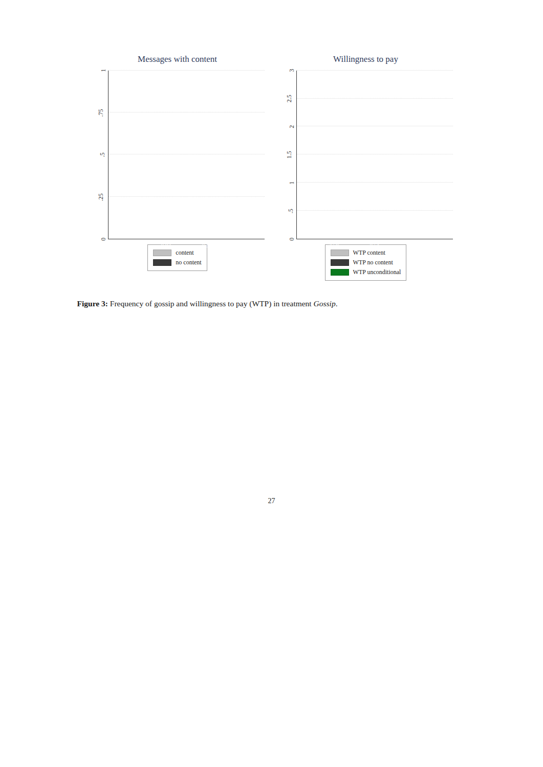Messages with content
0
.25
.5
.75
1
0.83
0.17
content
no content
Willingness to pay
0
.5
1
1.5
2
2.5
3
2.58
0.51
2.23
WTP content
WTP no content
WTP unconditional
Figure 3: Frequency of gossip and willingness to pay (WTP) in treatment Gossip.
27